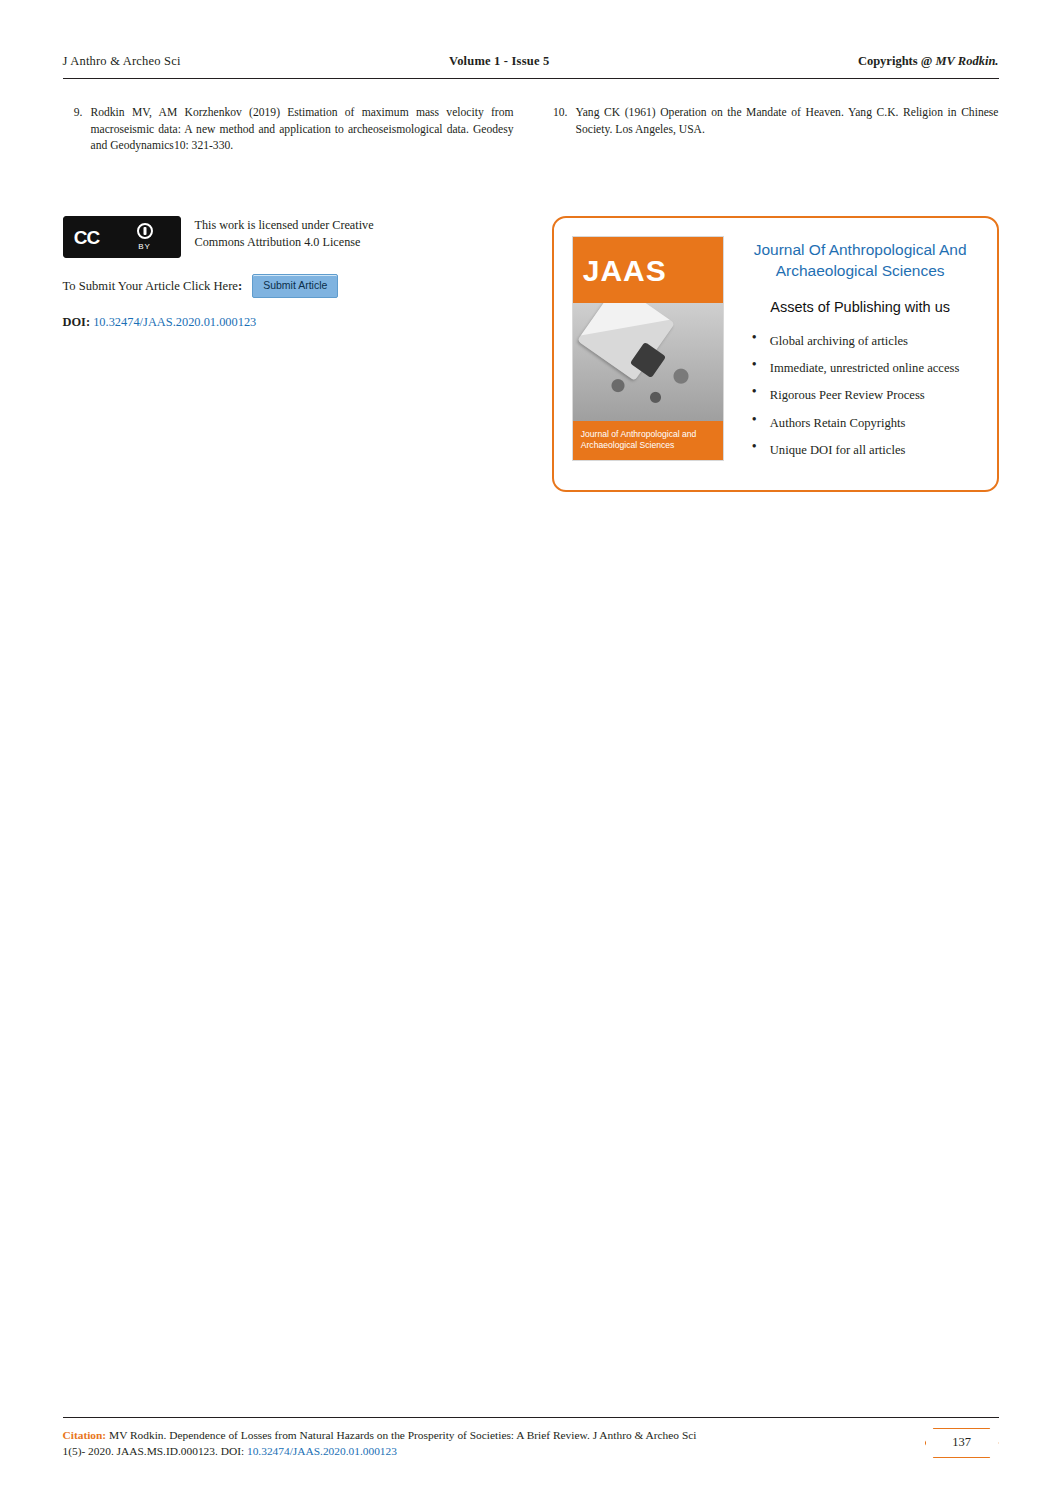J Anthro & Archeo Sci
Volume 1 - Issue 5
Copyrights @ MV Rodkin.
9.
Rodkin MV, AM Korzhenkov (2019) Estimation of maximum mass velocity from macroseismic data: A new method and application to archeoseismological data. Geodesy and Geodynamics10: 321-330.
10.
Yang CK (1961) Operation on the Mandate of Heaven. Yang C.K. Religion in Chinese Society. Los Angeles, USA.
CC
BY
This work is licensed under Creative
Commons Attribution 4.0 License
To Submit Your Article Click Here: Submit Article
DOI: 10.32474/JAAS.2020.01.000123
JAAS
Journal of Anthropological and
Archaeological Sciences
Journal Of Anthropological And
Archaeological Sciences
Assets of Publishing with us
Global archiving of articles
Immediate, unrestricted online access
Rigorous Peer Review Process
Authors Retain Copyrights
Unique DOI for all articles
Citation: MV Rodkin. Dependence of Losses from Natural Hazards on the Prosperity of Societies: A Brief Review. J Anthro & Archeo Sci
1(5)- 2020. JAAS.MS.ID.000123. DOI: 10.32474/JAAS.2020.01.000123
137